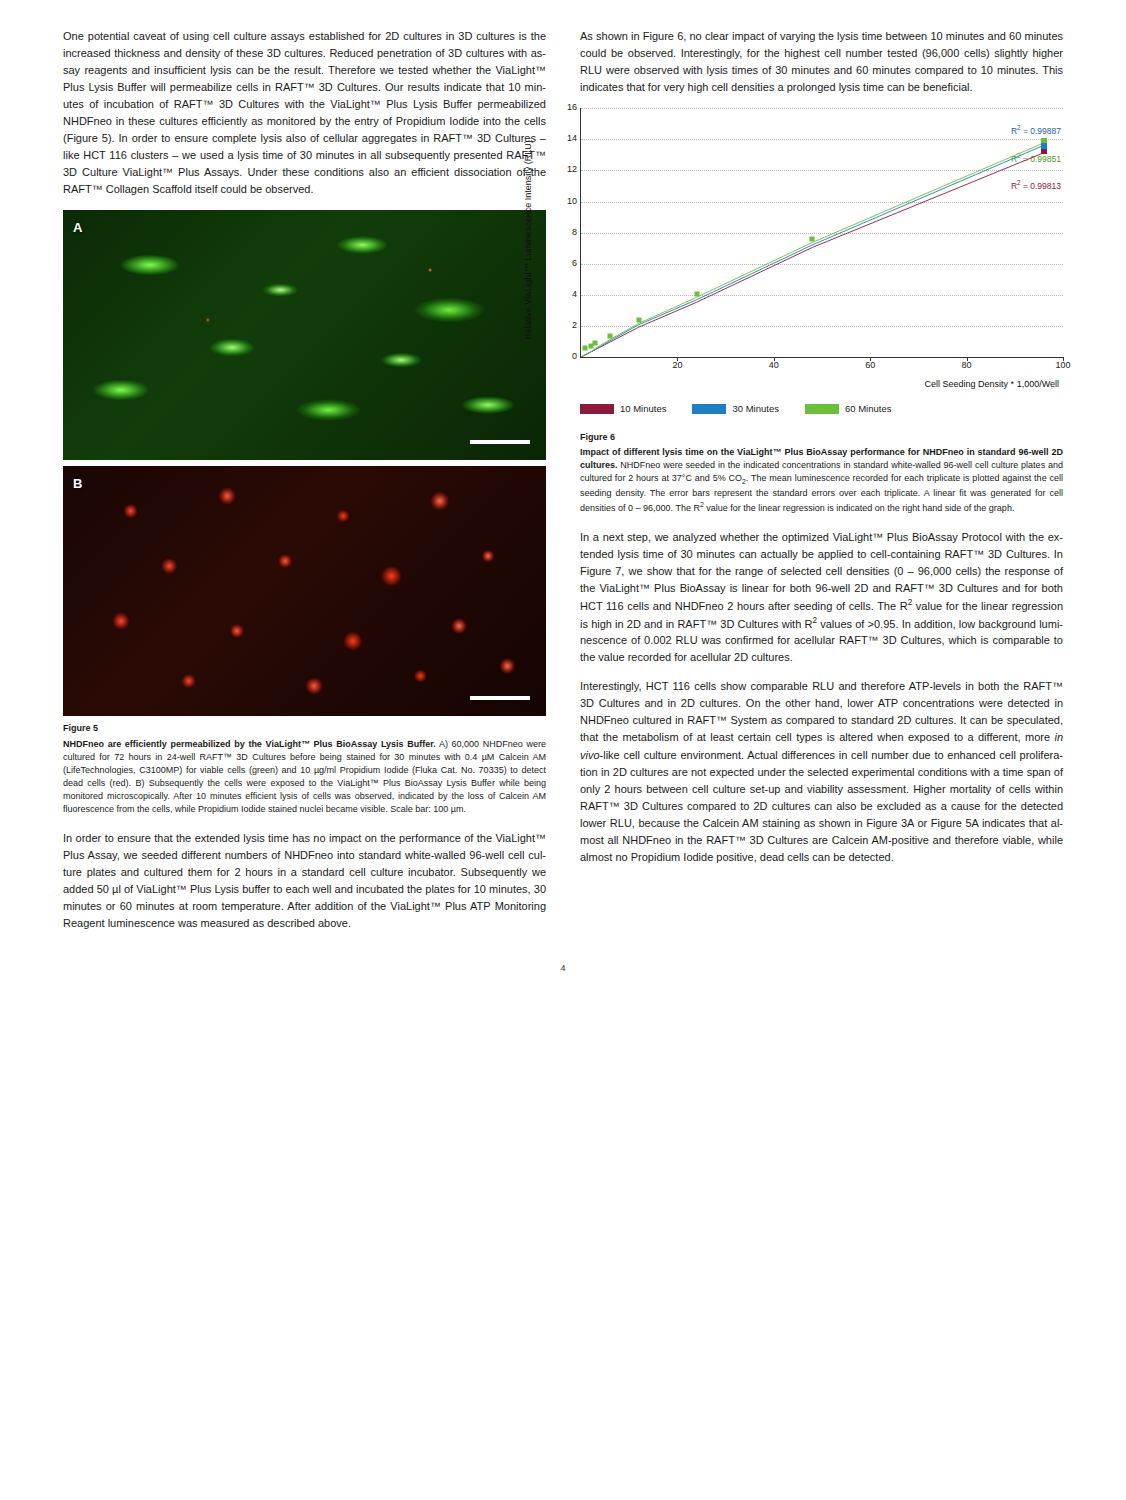One potential caveat of using cell culture assays established for 2D cultures in 3D cultures is the increased thickness and density of these 3D cultures. Reduced penetration of 3D cultures with assay reagents and insufficient lysis can be the result. Therefore we tested whether the ViaLight™ Plus Lysis Buffer will permeabilize cells in RAFT™ 3D Cultures. Our results indicate that 10 minutes of incubation of RAFT™ 3D Cultures with the ViaLight™ Plus Lysis Buffer permeabilized NHDFneo in these cultures efficiently as monitored by the entry of Propidium Iodide into the cells (Figure 5). In order to ensure complete lysis also of cellular aggregates in RAFT™ 3D Cultures – like HCT 116 clusters – we used a lysis time of 30 minutes in all subsequently presented RAFT™ 3D Culture ViaLight™ Plus Assays. Under these conditions also an efficient dissociation of the RAFT™ Collagen Scaffold itself could be observed.
A
B
Figure 5 NHDFneo are efficiently permeabilized by the ViaLight™ Plus BioAssay Lysis Buffer. A) 60,000 NHDFneo were cultured for 72 hours in 24-well RAFT™ 3D Cultures before being stained for 30 minutes with 0.4 µM Calcein AM (LifeTechnologies, C3100MP) for viable cells (green) and 10 µg/ml Propidium Iodide (Fluka Cat. No. 70335) to detect dead cells (red). B) Subsequently the cells were exposed to the ViaLight™ Plus BioAssay Lysis Buffer while being monitored microscopically. After 10 minutes efficient lysis of cells was observed, indicated by the loss of Calcein AM fluorescence from the cells, while Propidium Iodide stained nuclei became visible. Scale bar: 100 µm.
In order to ensure that the extended lysis time has no impact on the performance of the ViaLight™ Plus Assay, we seeded different numbers of NHDFneo into standard white-walled 96-well cell culture plates and cultured them for 2 hours in a standard cell culture incubator. Subsequently we added 50 µl of ViaLight™ Plus Lysis buffer to each well and incubated the plates for 10 minutes, 30 minutes or 60 minutes at room temperature. After addition of the ViaLight™ Plus ATP Monitoring Reagent luminescence was measured as described above.
As shown in Figure 6, no clear impact of varying the lysis time between 10 minutes and 60 minutes could be observed. Interestingly, for the highest cell number tested (96,000 cells) slightly higher RLU were observed with lysis times of 30 minutes and 60 minutes compared to 10 minutes. This indicates that for very high cell densities a prolonged lysis time can be beneficial.
Relative ViaLight™ Luminescence Intensity (RLU)
16
14
12
10
8
6
4
2 0 20 40 60 80 100 R2 = 0.99887 R2 = 0.99851 R2 = 0.99813
Cell Seeding Density * 1,000/Well
10 Minutes 30 Minutes 60 Minutes
Figure 6 Impact of different lysis time on the ViaLight™ Plus BioAssay performance for NHDFneo in standard 96-well 2D cultures. NHDFneo were seeded in the indicated concentrations in standard white-walled 96-well cell culture plates and cultured for 2 hours at 37°C and 5% CO2. The mean luminescence recorded for each triplicate is plotted against the cell seeding density. The error bars represent the standard errors over each triplicate. A linear fit was generated for cell densities of 0 – 96,000. The R2 value for the linear regression is indicated on the right hand side of the graph.
In a next step, we analyzed whether the optimized ViaLight™ Plus BioAssay Protocol with the extended lysis time of 30 minutes can actually be applied to cell-containing RAFT™ 3D Cultures. In Figure 7, we show that for the range of selected cell densities (0 – 96,000 cells) the response of the ViaLight™ Plus BioAssay is linear for both 96-well 2D and RAFT™ 3D Cultures and for both HCT 116 cells and NHDFneo 2 hours after seeding of cells. The R2 value for the linear regression is high in 2D and in RAFT™ 3D Cultures with R2 values of >0.95. In addition, low background luminescence of 0.002 RLU was confirmed for acellular RAFT™ 3D Cultures, which is comparable to the value recorded for acellular 2D cultures.
Interestingly, HCT 116 cells show comparable RLU and therefore ATP-levels in both the RAFT™ 3D Cultures and in 2D cultures. On the other hand, lower ATP concentrations were detected in NHDFneo cultured in RAFT™ System as compared to standard 2D cultures. It can be speculated, that the metabolism of at least certain cell types is altered when exposed to a different, more in vivo-like cell culture environment. Actual differences in cell number due to enhanced cell proliferation in 2D cultures are not expected under the selected experimental conditions with a time span of only 2 hours between cell culture set-up and viability assessment. Higher mortality of cells within RAFT™ 3D Cultures compared to 2D cultures can also be excluded as a cause for the detected lower RLU, because the Calcein AM staining as shown in Figure 3A or Figure 5A indicates that almost all NHDFneo in the RAFT™ 3D Cultures are Calcein AM-positive and therefore viable, while almost no Propidium Iodide positive, dead cells can be detected.
4